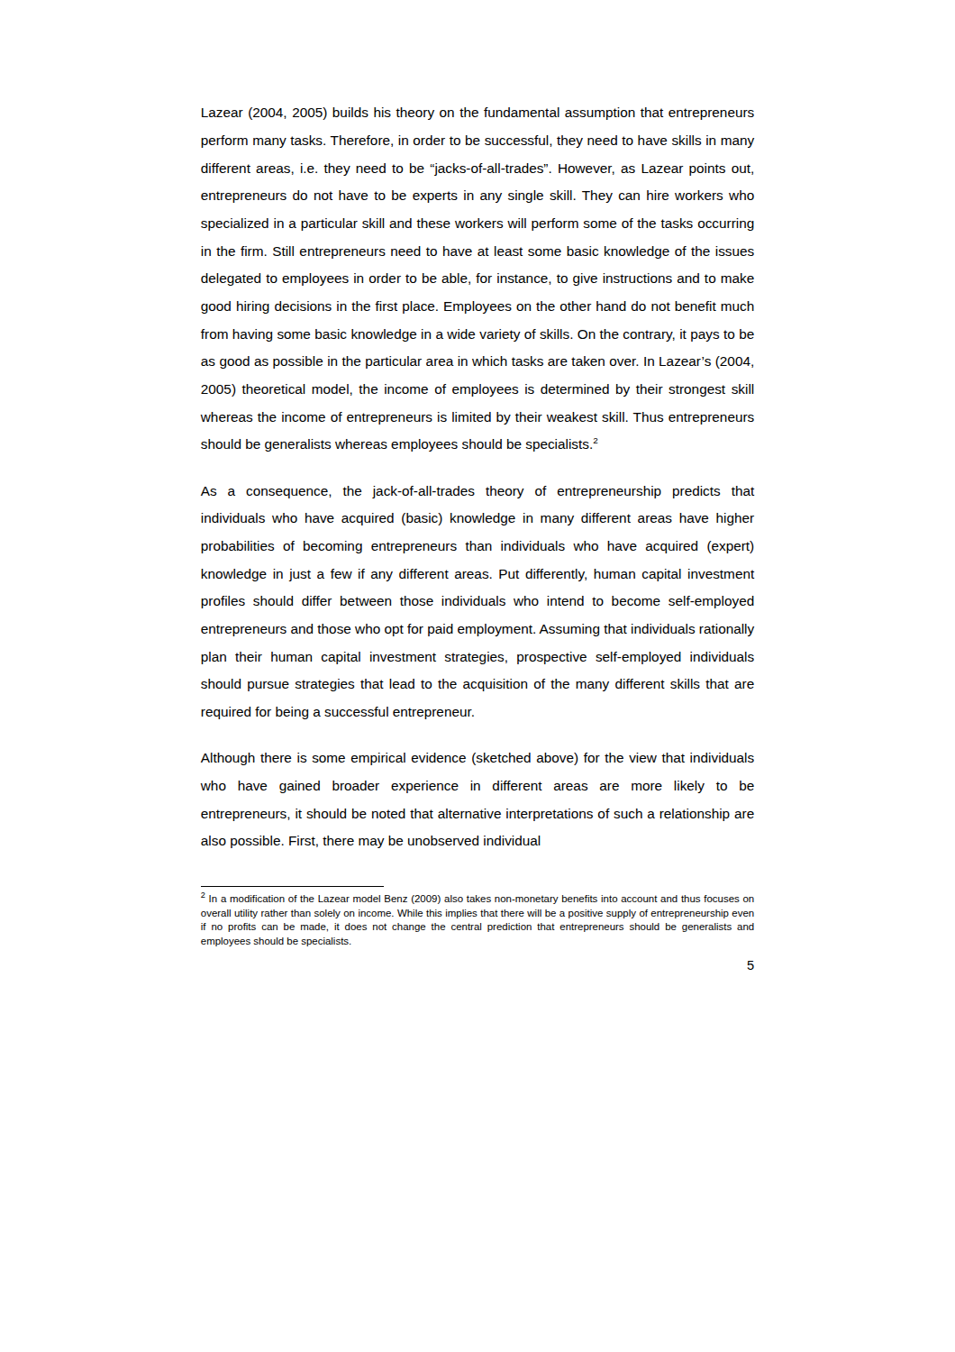Lazear (2004, 2005) builds his theory on the fundamental assumption that entrepreneurs perform many tasks. Therefore, in order to be successful, they need to have skills in many different areas, i.e. they need to be “jacks-of-all-trades”. However, as Lazear points out, entrepreneurs do not have to be experts in any single skill. They can hire workers who specialized in a particular skill and these workers will perform some of the tasks occurring in the firm. Still entrepreneurs need to have at least some basic knowledge of the issues delegated to employees in order to be able, for instance, to give instructions and to make good hiring decisions in the first place. Employees on the other hand do not benefit much from having some basic knowledge in a wide variety of skills. On the contrary, it pays to be as good as possible in the particular area in which tasks are taken over. In Lazear’s (2004, 2005) theoretical model, the income of employees is determined by their strongest skill whereas the income of entrepreneurs is limited by their weakest skill. Thus entrepreneurs should be generalists whereas employees should be specialists.2
As a consequence, the jack-of-all-trades theory of entrepreneurship predicts that individuals who have acquired (basic) knowledge in many different areas have higher probabilities of becoming entrepreneurs than individuals who have acquired (expert) knowledge in just a few if any different areas. Put differently, human capital investment profiles should differ between those individuals who intend to become self-employed entrepreneurs and those who opt for paid employment. Assuming that individuals rationally plan their human capital investment strategies, prospective self-employed individuals should pursue strategies that lead to the acquisition of the many different skills that are required for being a successful entrepreneur.
Although there is some empirical evidence (sketched above) for the view that individuals who have gained broader experience in different areas are more likely to be entrepreneurs, it should be noted that alternative interpretations of such a relationship are also possible. First, there may be unobserved individual
2 In a modification of the Lazear model Benz (2009) also takes non-monetary benefits into account and thus focuses on overall utility rather than solely on income. While this implies that there will be a positive supply of entrepreneurship even if no profits can be made, it does not change the central prediction that entrepreneurs should be generalists and employees should be specialists.
5